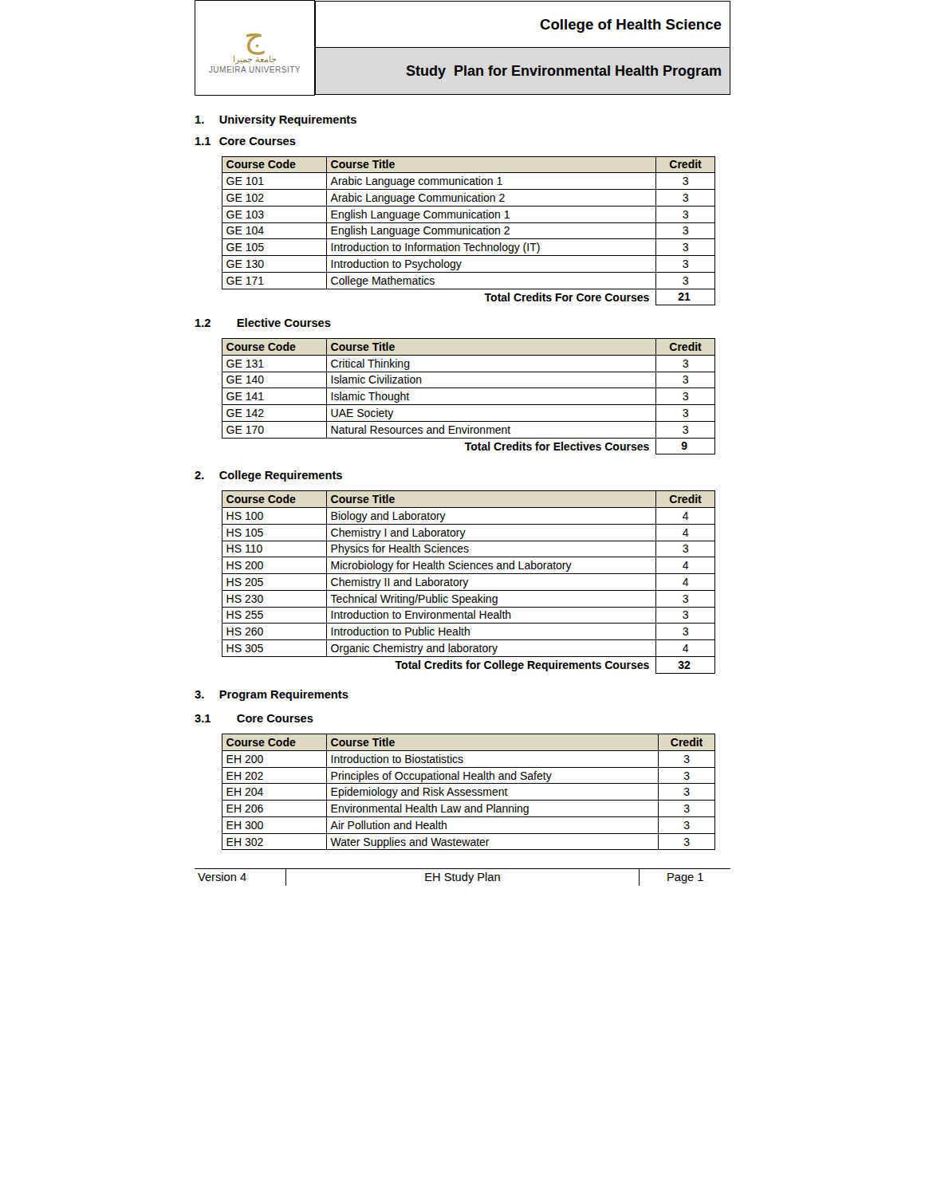| ج جامعة جميرا JUMEIRA UNIVERSITY | / College of Health Science / / Study Plan for Environmental Health Program / |
1. University Requirements
1.1 Core Courses
| Course Code | Course Title | Credit |
| --- | --- | --- |
| GE 101 | Arabic Language communication 1 | 3 |
| GE 102 | Arabic Language Communication 2 | 3 |
| GE 103 | English Language Communication 1 | 3 |
| GE 104 | English Language Communication 2 | 3 |
| GE 105 | Introduction to Information Technology (IT) | 3 |
| GE 130 | Introduction to Psychology | 3 |
| GE 171 | College Mathematics | 3 |
| Total Credits For Core Courses | 21 |
1.2 Elective Courses
| Course Code | Course Title | Credit |
| --- | --- | --- |
| GE 131 | Critical Thinking | 3 |
| GE 140 | Islamic Civilization | 3 |
| GE 141 | Islamic Thought | 3 |
| GE 142 | UAE Society | 3 |
| GE 170 | Natural Resources and Environment | 3 |
| Total Credits for Electives Courses | 9 |
2. College Requirements
| Course Code | Course Title | Credit |
| --- | --- | --- |
| HS 100 | Biology and Laboratory | 4 |
| HS 105 | Chemistry I and Laboratory | 4 |
| HS 110 | Physics for Health Sciences | 3 |
| HS 200 | Microbiology for Health Sciences and Laboratory | 4 |
| HS 205 | Chemistry II and Laboratory | 4 |
| HS 230 | Technical Writing/Public Speaking | 3 |
| HS 255 | Introduction to Environmental Health | 3 |
| HS 260 | Introduction to Public Health | 3 |
| HS 305 | Organic Chemistry and laboratory | 4 |
| Total Credits for College Requirements Courses | 32 |
3. Program Requirements
3.1 Core Courses
| Course Code | Course Title | Credit |
| --- | --- | --- |
| EH 200 | Introduction to Biostatistics | 3 |
| EH 202 | Principles of Occupational Health and Safety | 3 |
| EH 204 | Epidemiology and Risk Assessment | 3 |
| EH 206 | Environmental Health Law and Planning | 3 |
| EH 300 | Air Pollution and Health | 3 |
| EH 302 | Water Supplies and Wastewater | 3 |
| Version 4 | EH Study Plan | Page 1 |